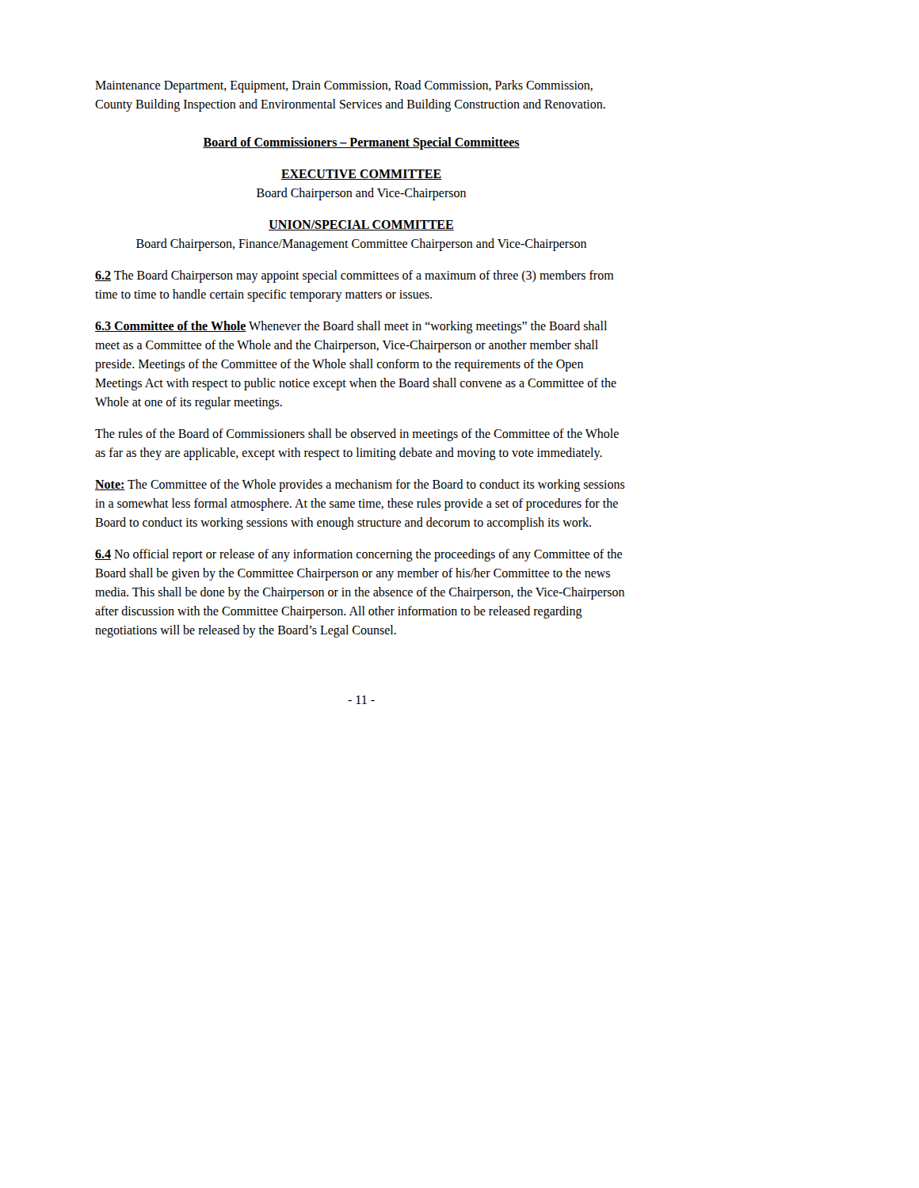Maintenance Department, Equipment, Drain Commission, Road Commission, Parks Commission, County Building Inspection and Environmental Services and Building Construction and Renovation.
Board of Commissioners – Permanent Special Committees
EXECUTIVE COMMITTEE
Board Chairperson and Vice-Chairperson
UNION/SPECIAL COMMITTEE
Board Chairperson, Finance/Management Committee Chairperson and Vice-Chairperson
6.2 The Board Chairperson may appoint special committees of a maximum of three (3) members from time to time to handle certain specific temporary matters or issues.
6.3 Committee of the Whole Whenever the Board shall meet in “working meetings” the Board shall meet as a Committee of the Whole and the Chairperson, Vice-Chairperson or another member shall preside. Meetings of the Committee of the Whole shall conform to the requirements of the Open Meetings Act with respect to public notice except when the Board shall convene as a Committee of the Whole at one of its regular meetings.
The rules of the Board of Commissioners shall be observed in meetings of the Committee of the Whole as far as they are applicable, except with respect to limiting debate and moving to vote immediately.
Note: The Committee of the Whole provides a mechanism for the Board to conduct its working sessions in a somewhat less formal atmosphere. At the same time, these rules provide a set of procedures for the Board to conduct its working sessions with enough structure and decorum to accomplish its work.
6.4 No official report or release of any information concerning the proceedings of any Committee of the Board shall be given by the Committee Chairperson or any member of his/her Committee to the news media. This shall be done by the Chairperson or in the absence of the Chairperson, the Vice-Chairperson after discussion with the Committee Chairperson. All other information to be released regarding negotiations will be released by the Board’s Legal Counsel.
- 11 -